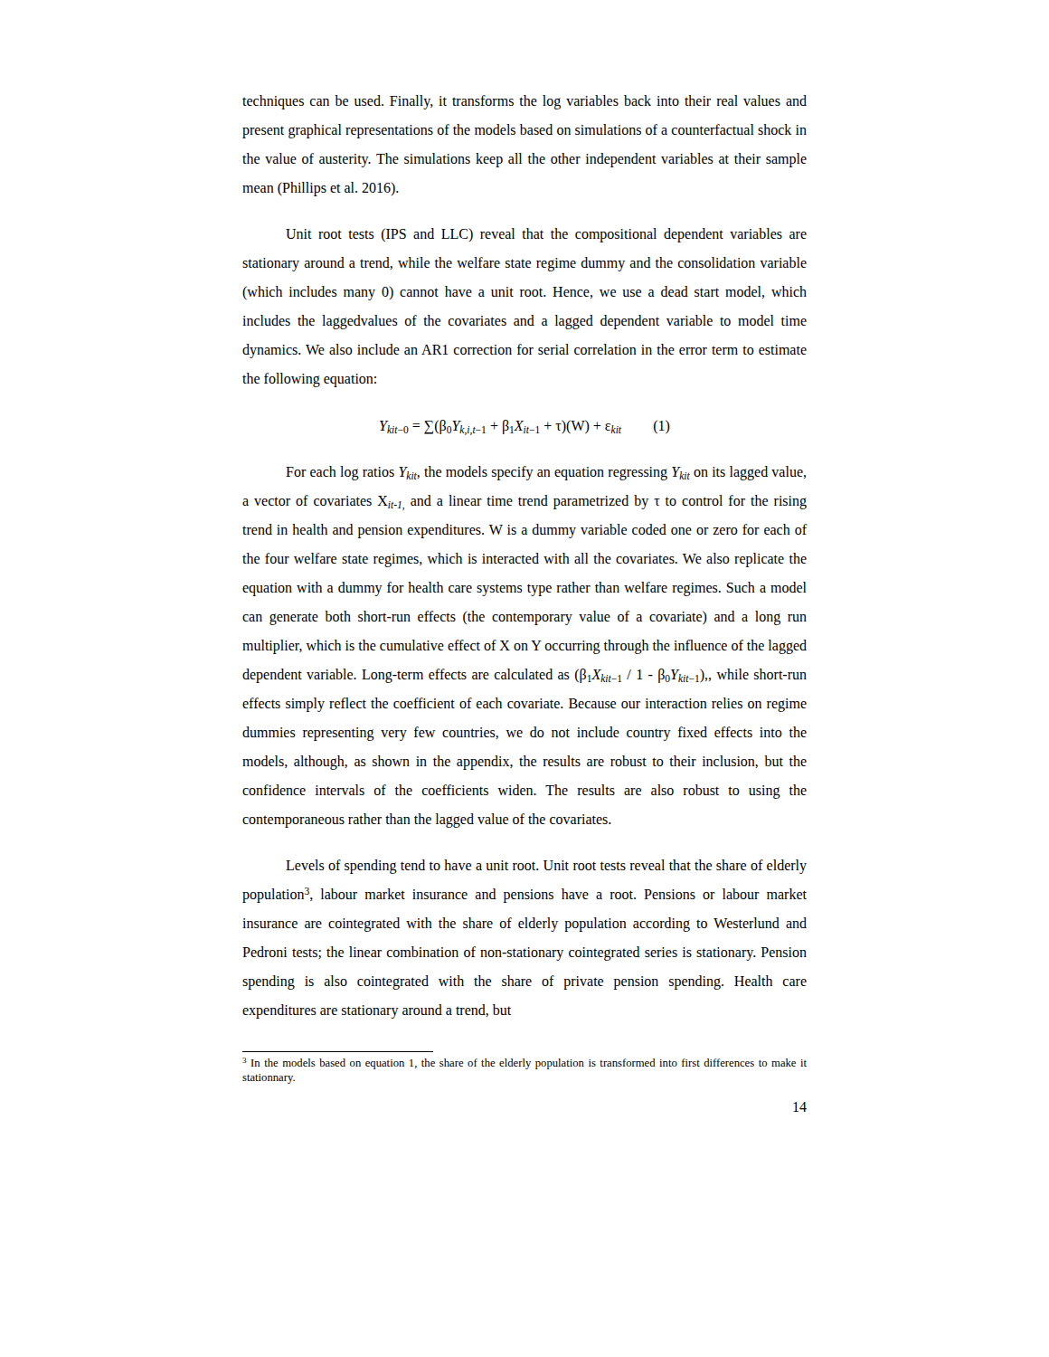techniques can be used. Finally, it transforms the log variables back into their real values and present graphical representations of the models based on simulations of a counterfactual shock in the value of austerity. The simulations keep all the other independent variables at their sample mean (Phillips et al. 2016).
Unit root tests (IPS and LLC) reveal that the compositional dependent variables are stationary around a trend, while the welfare state regime dummy and the consolidation variable (which includes many 0) cannot have a unit root. Hence, we use a dead start model, which includes the laggedvalues of the covariates and a lagged dependent variable to model time dynamics. We also include an AR1 correction for serial correlation in the error term to estimate the following equation:
Ykit−0 = ∑(β0Yk,i,t−1 + β1Xit−1 + τ)(W) + εkit(1)
For each log ratios Ykit, the models specify an equation regressing Ykit on its lagged value, a vector of covariates Xit-1, and a linear time trend parametrized by τ to control for the rising trend in health and pension expenditures. W is a dummy variable coded one or zero for each of the four welfare state regimes, which is interacted with all the covariates. We also replicate the equation with a dummy for health care systems type rather than welfare regimes. Such a model can generate both short-run effects (the contemporary value of a covariate) and a long run multiplier, which is the cumulative effect of X on Y occurring through the influence of the lagged dependent variable. Long-term effects are calculated as (β1Xkit−1 / 1 - β0Ykit−1),, while short-run effects simply reflect the coefficient of each covariate. Because our interaction relies on regime dummies representing very few countries, we do not include country fixed effects into the models, although, as shown in the appendix, the results are robust to their inclusion, but the confidence intervals of the coefficients widen. The results are also robust to using the contemporaneous rather than the lagged value of the covariates.
Levels of spending tend to have a unit root. Unit root tests reveal that the share of elderly population3, labour market insurance and pensions have a root. Pensions or labour market insurance are cointegrated with the share of elderly population according to Westerlund and Pedroni tests; the linear combination of non-stationary cointegrated series is stationary. Pension spending is also cointegrated with the share of private pension spending. Health care expenditures are stationary around a trend, but
3 In the models based on equation 1, the share of the elderly population is transformed into first differences to make it stationnary.
14